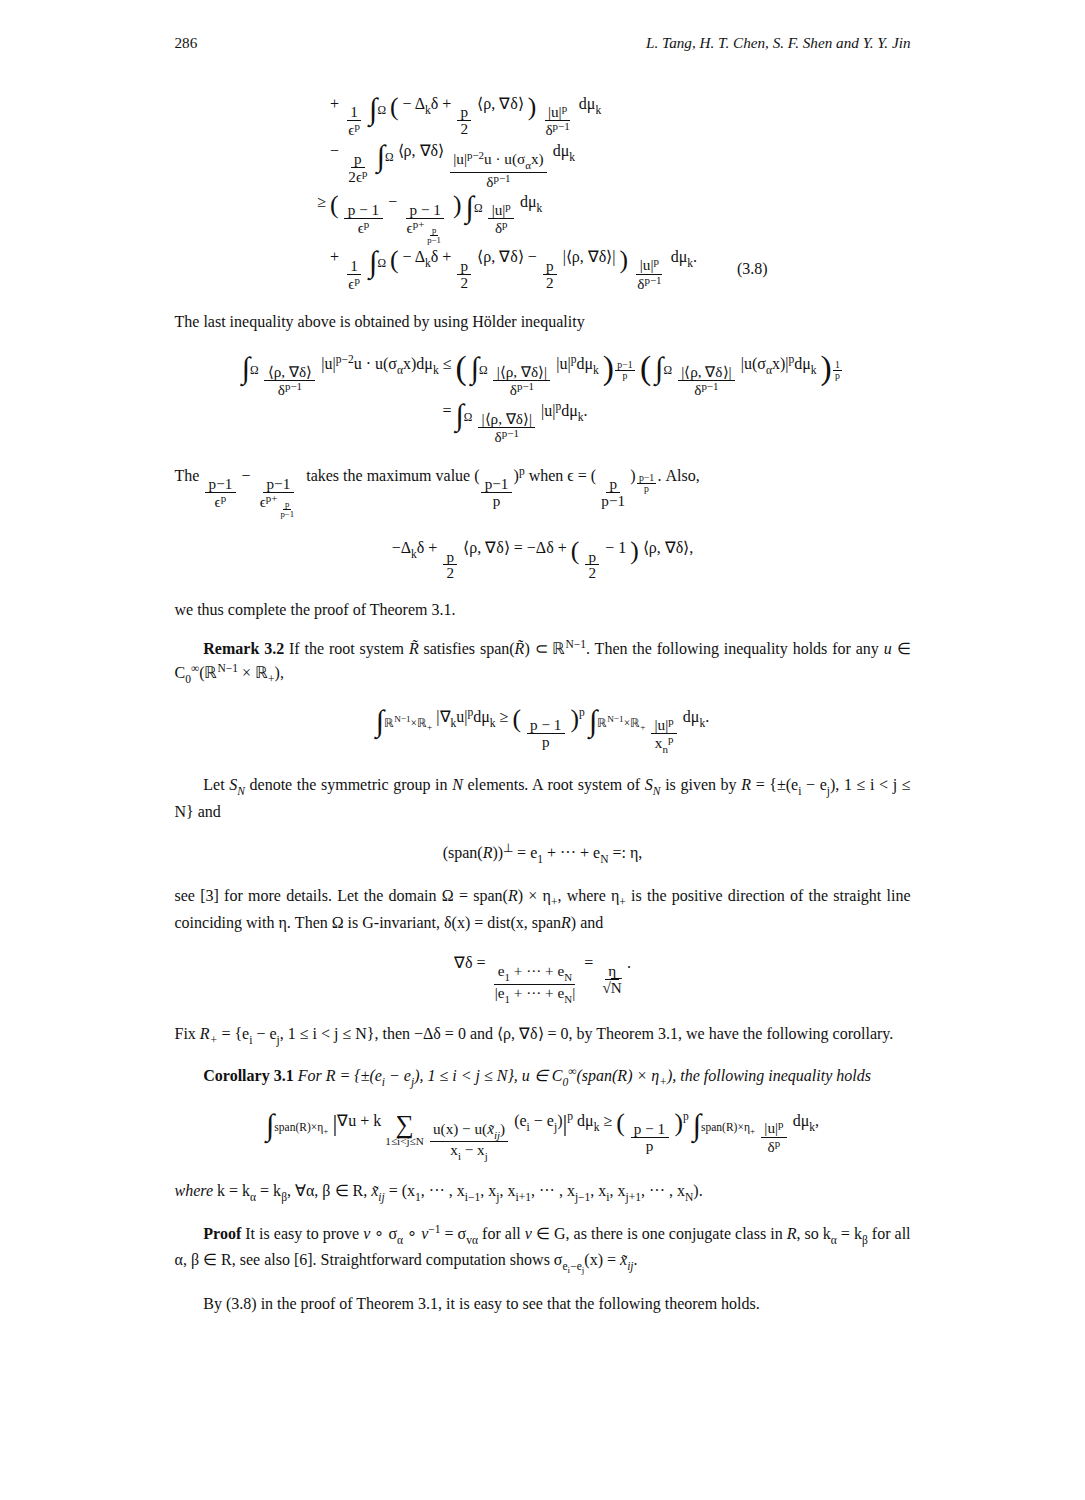286 L. Tang, H. T. Chen, S. F. Shen and Y. Y. Jin
+ 1 ϵp ∫Ω ( − Δkδ + p 2 ⟨ρ, ∇δ⟩ ) |u|p δp−1 dμk
− p 2ϵp ∫Ω ⟨ρ, ∇δ⟩ |u|p−2u · u(σαx) δp−1 dμk
≥
( p − 1 ϵp − p − 1 ϵp+pp−1 ) ∫Ω |u|p δp dμk
+ 1 ϵp ∫Ω ( − Δkδ + p 2 ⟨ρ, ∇δ⟩ − p 2 |⟨ρ, ∇δ⟩| ) |u|p δp−1 dμk.
(3.8)
The last inequality above is obtained by using Hölder inequality
∫Ω ⟨ρ, ∇δ⟩δp−1 |u|p−2u · u(σαx)dμk ≤
( ∫Ω |⟨ρ, ∇δ⟩|δp−1 |u|pdμk )p−1 p ( ∫Ω |⟨ρ, ∇δ⟩|δp−1 |u(σαx)|pdμk )1 p
=
∫Ω |⟨ρ, ∇δ⟩|δp−1 |u|pdμk.
The p−1 ϵp − p−1 ϵp+pp−1 takes the maximum value (p−1 p)p when ϵ = (pp−1)p−1 p. Also,
−Δkδ + p 2 ⟨ρ, ∇δ⟩ = −Δδ + ( p 2 − 1 ) ⟨ρ, ∇δ⟩,
we thus complete the proof of Theorem 3.1.
Remark 3.2 If the root system R̃ satisfies span(R̃) ⊂ ℝN−1. Then the following inequality holds for any u ∈ C0∞(ℝN−1 × ℝ+),
∫ℝN−1×ℝ+ |∇ku|pdμk ≥ ( p − 1 p )p ∫ℝN−1×ℝ+ |u|p xnp dμk.
Let SN denote the symmetric group in N elements. A root system of SN is given by R = {±(ei − ej), 1 ≤ i < j ≤ N} and
(span(R))⊥ = e1 + ··· + eN =: η,
see [3] for more details. Let the domain Ω = span(R) × η+, where η+ is the positive direction of the straight line coinciding with η. Then Ω is G-invariant, δ(x) = dist(x, spanR) and
∇δ = e1 + ··· + eN|e1 + ··· + eN| = η√N.
Fix R+ = {ei − ej, 1 ≤ i < j ≤ N}, then −Δδ = 0 and ⟨ρ, ∇δ⟩ = 0, by Theorem 3.1, we have the following corollary.
Corollary 3.1 For R = {±(ei − ej), 1 ≤ i < j ≤ N}, u ∈ C0∞(span(R) × η+), the following inequality holds
∫span(R)×η+ |∇u + k ∑ 1≤i<j≤N u(x) − u(x̃ij) xi − xj (ei − ej)|p dμk ≥ ( p − 1 p )p ∫span(R)×η+ |u|p δp dμk,
where k = kα = kβ, ∀α, β ∈ R, x̃ij = (x1, ··· , xi−1, xj, xi+1, ··· , xj−1, xi, xj+1, ··· , xN).
Proof It is easy to prove v ∘ σα ∘ v−1 = σvα for all v ∈ G, as there is one conjugate class in R, so kα = kβ for all α, β ∈ R, see also [6]. Straightforward computation shows σei−ej(x) = x̃ij.
By (3.8) in the proof of Theorem 3.1, it is easy to see that the following theorem holds.